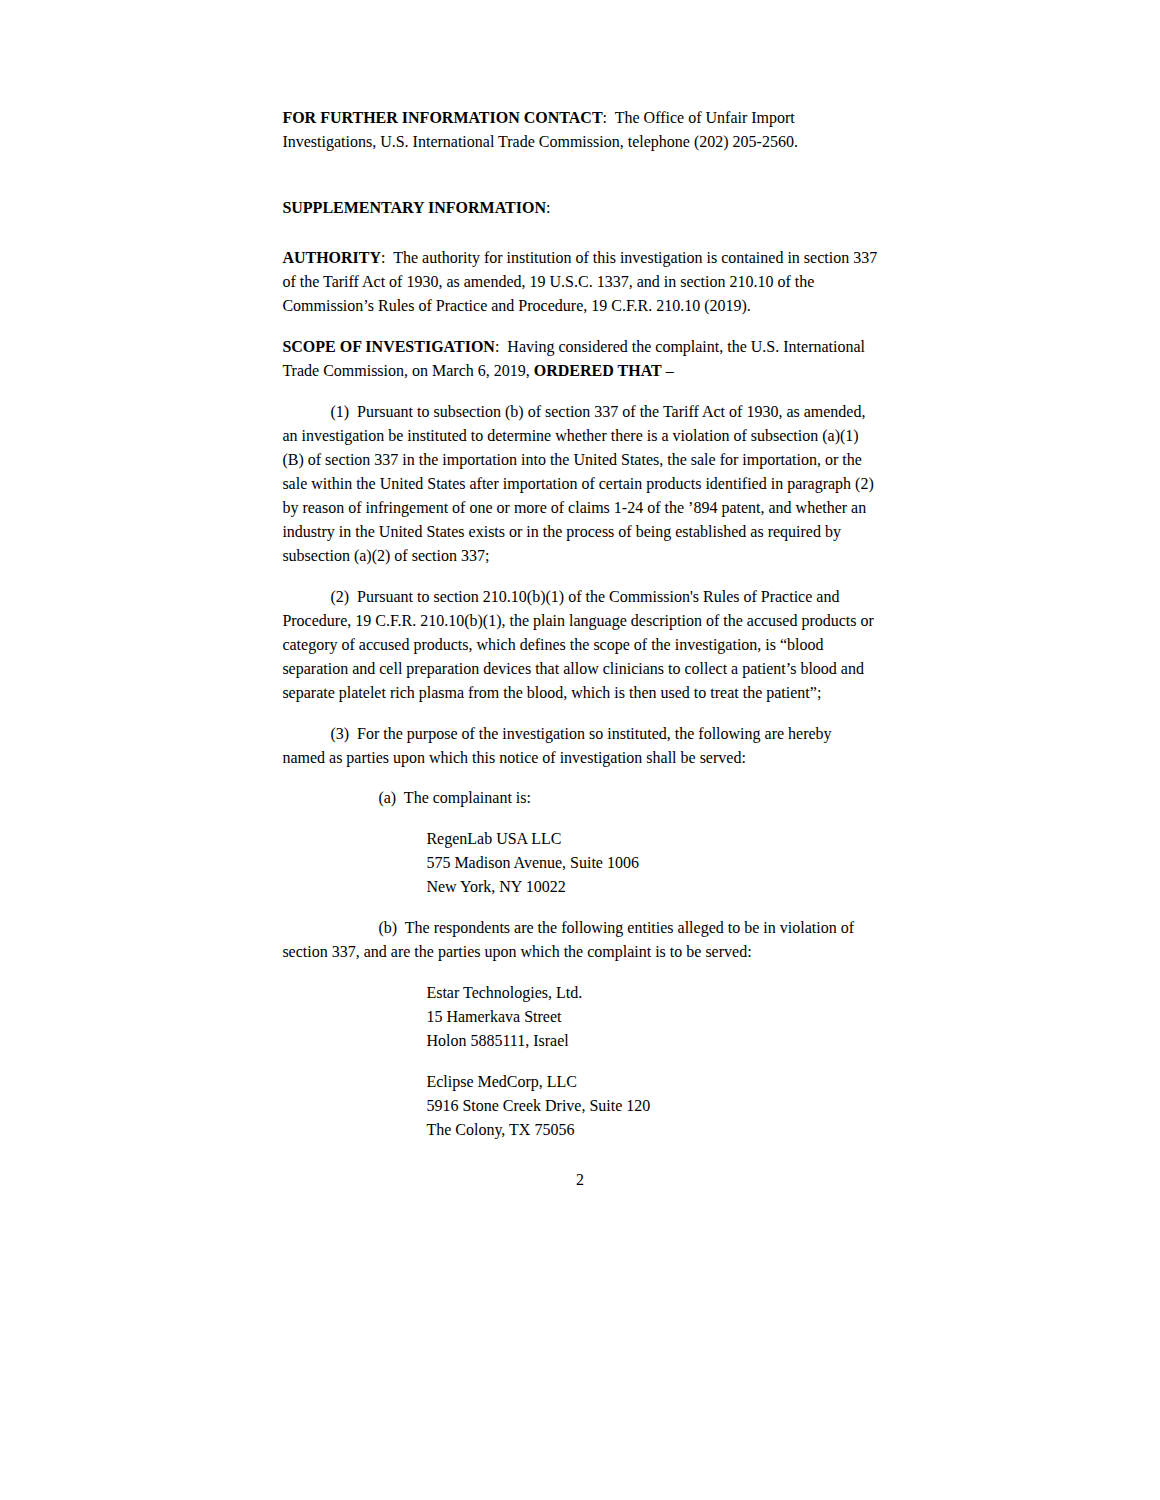FOR FURTHER INFORMATION CONTACT: The Office of Unfair Import Investigations, U.S. International Trade Commission, telephone (202) 205-2560.
SUPPLEMENTARY INFORMATION:
AUTHORITY: The authority for institution of this investigation is contained in section 337 of the Tariff Act of 1930, as amended, 19 U.S.C. 1337, and in section 210.10 of the Commission’s Rules of Practice and Procedure, 19 C.F.R. 210.10 (2019).
SCOPE OF INVESTIGATION: Having considered the complaint, the U.S. International Trade Commission, on March 6, 2019, ORDERED THAT –
(1) Pursuant to subsection (b) of section 337 of the Tariff Act of 1930, as amended, an investigation be instituted to determine whether there is a violation of subsection (a)(1)(B) of section 337 in the importation into the United States, the sale for importation, or the sale within the United States after importation of certain products identified in paragraph (2) by reason of infringement of one or more of claims 1-24 of the ’894 patent, and whether an industry in the United States exists or in the process of being established as required by subsection (a)(2) of section 337;
(2) Pursuant to section 210.10(b)(1) of the Commission's Rules of Practice and Procedure, 19 C.F.R. 210.10(b)(1), the plain language description of the accused products or category of accused products, which defines the scope of the investigation, is “blood separation and cell preparation devices that allow clinicians to collect a patient’s blood and separate platelet rich plasma from the blood, which is then used to treat the patient”;
(3) For the purpose of the investigation so instituted, the following are hereby named as parties upon which this notice of investigation shall be served:
(a) The complainant is:
RegenLab USA LLC
575 Madison Avenue, Suite 1006
New York, NY 10022
(b) The respondents are the following entities alleged to be in violation of section 337, and are the parties upon which the complaint is to be served:
Estar Technologies, Ltd.
15 Hamerkava Street
Holon 5885111, Israel
Eclipse MedCorp, LLC
5916 Stone Creek Drive, Suite 120
The Colony, TX 75056
2